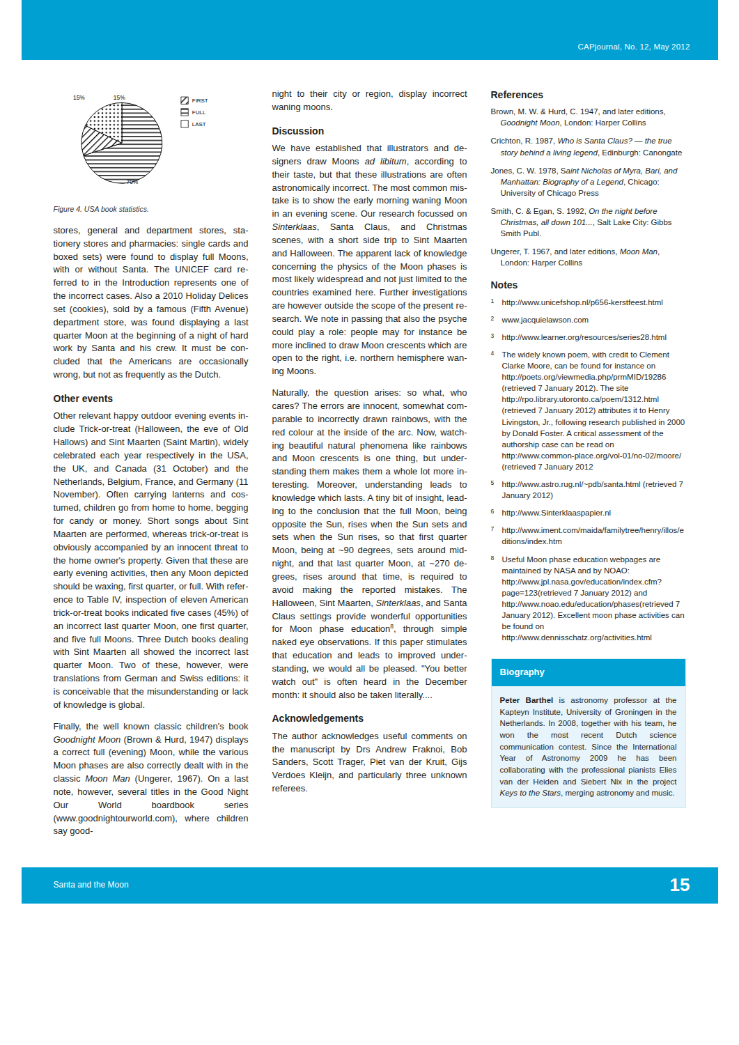CAPjournal, No. 12, May 2012
15% 15% 70% FIRST FULL LAST
Figure 4. USA book statistics.
stores, general and department stores, stationery stores and pharmacies: single cards and boxed sets) were found to display full Moons, with or without Santa. The UNICEF card referred to in the Introduction represents one of the incorrect cases. Also a 2010 Holiday Delices set (cookies), sold by a famous (Fifth Avenue) department store, was found displaying a last quarter Moon at the beginning of a night of hard work by Santa and his crew. It must be concluded that the Americans are occasionally wrong, but not as frequently as the Dutch.
Other events
Other relevant happy outdoor evening events include Trick-or-treat (Halloween, the eve of Old Hallows) and Sint Maarten (Saint Martin), widely celebrated each year respectively in the USA, the UK, and Canada (31 October) and the Netherlands, Belgium, France, and Germany (11 November). Often carrying lanterns and costumed, children go from home to home, begging for candy or money. Short songs about Sint Maarten are performed, whereas trick-or-treat is obviously accompanied by an innocent threat to the home owner's property. Given that these are early evening activities, then any Moon depicted should be waxing, first quarter, or full. With reference to Table IV, inspection of eleven American trick-or-treat books indicated five cases (45%) of an incorrect last quarter Moon, one first quarter, and five full Moons. Three Dutch books dealing with Sint Maarten all showed the incorrect last quarter Moon. Two of these, however, were translations from German and Swiss editions: it is conceivable that the misunderstanding or lack of knowledge is global.
Finally, the well known classic children's book Goodnight Moon (Brown & Hurd, 1947) displays a correct full (evening) Moon, while the various Moon phases are also correctly dealt with in the classic Moon Man (Ungerer, 1967). On a last note, however, several titles in the Good Night Our World boardbook series (www.goodnightourworld.com), where children say good-
night to their city or region, display incorrect waning moons.
Discussion
We have established that illustrators and designers draw Moons ad libitum, according to their taste, but that these illustrations are often astronomically incorrect. The most common mistake is to show the early morning waning Moon in an evening scene. Our research focussed on Sinterklaas, Santa Claus, and Christmas scenes, with a short side trip to Sint Maarten and Halloween. The apparent lack of knowledge concerning the physics of the Moon phases is most likely widespread and not just limited to the countries examined here. Further investigations are however outside the scope of the present research. We note in passing that also the psyche could play a role: people may for instance be more inclined to draw Moon crescents which are open to the right, i.e. northern hemisphere waning Moons.
Naturally, the question arises: so what, who cares? The errors are innocent, somewhat comparable to incorrectly drawn rainbows, with the red colour at the inside of the arc. Now, watching beautiful natural phenomena like rainbows and Moon crescents is one thing, but understanding them makes them a whole lot more interesting. Moreover, understanding leads to knowledge which lasts. A tiny bit of insight, leading to the conclusion that the full Moon, being opposite the Sun, rises when the Sun sets and sets when the Sun rises, so that first quarter Moon, being at ~90 degrees, sets around midnight, and that last quarter Moon, at ~270 degrees, rises around that time, is required to avoid making the reported mistakes. The Halloween, Sint Maarten, Sinterklaas, and Santa Claus settings provide wonderful opportunities for Moon phase education8, through simple naked eye observations. If this paper stimulates that education and leads to improved understanding, we would all be pleased. "You better watch out" is often heard in the December month: it should also be taken literally....
Acknowledgements
The author acknowledges useful comments on the manuscript by Drs Andrew Fraknoi, Bob Sanders, Scott Trager, Piet van der Kruit, Gijs Verdoes Kleijn, and particularly three unknown referees.
References
Brown, M. W. & Hurd, C. 1947, and later editions, Goodnight Moon, London: Harper Collins
Crichton, R. 1987, Who is Santa Claus? — the true story behind a living legend, Edinburgh: Canongate
Jones, C. W. 1978, Saint Nicholas of Myra, Bari, and Manhattan: Biography of a Legend, Chicago: University of Chicago Press
Smith, C. & Egan, S. 1992, On the night before Christmas, all down 101..., Salt Lake City: Gibbs Smith Publ.
Ungerer, T. 1967, and later editions, Moon Man, London: Harper Collins
Notes
1 http://www.unicefshop.nl/p656-kerstfeest.html
2 www.jacquielawson.com
3 http://www.learner.org/resources/series28.html
4 The widely known poem, with credit to Clement Clarke Moore, can be found for instance on http://poets.org/viewmedia.php/prmMID/19286 (retrieved 7 January 2012). The site http://rpo.library.utoronto.ca/poem/1312.html (retrieved 7 January 2012) attributes it to Henry Livingston, Jr., following research published in 2000 by Donald Foster. A critical assessment of the authorship case can be read on http://www.common-place.org/vol-01/no-02/moore/ (retrieved 7 January 2012
5 http://www.astro.rug.nl/~pdb/santa.html (retrieved 7 January 2012)
6 http://www.Sinterklaaspapier.nl
7 http://www.iment.com/maida/familytree/henry/illos/editions/index.htm
8 Useful Moon phase education webpages are maintained by NASA and by NOAO: http://www.jpl.nasa.gov/education/index.cfm?page=123(retrieved 7 January 2012) and http://www.noao.edu/education/phases(retrieved 7 January 2012). Excellent moon phase activities can be found on http://www.dennisschatz.org/activities.html
Biography
Peter Barthel is astronomy professor at the Kapteyn Institute, University of Groningen in the Netherlands. In 2008, together with his team, he won the most recent Dutch science communication contest. Since the International Year of Astronomy 2009 he has been collaborating with the professional pianists Elies van der Heiden and Siebert Nix in the project Keys to the Stars, merging astronomy and music.
Santa and the Moon
15